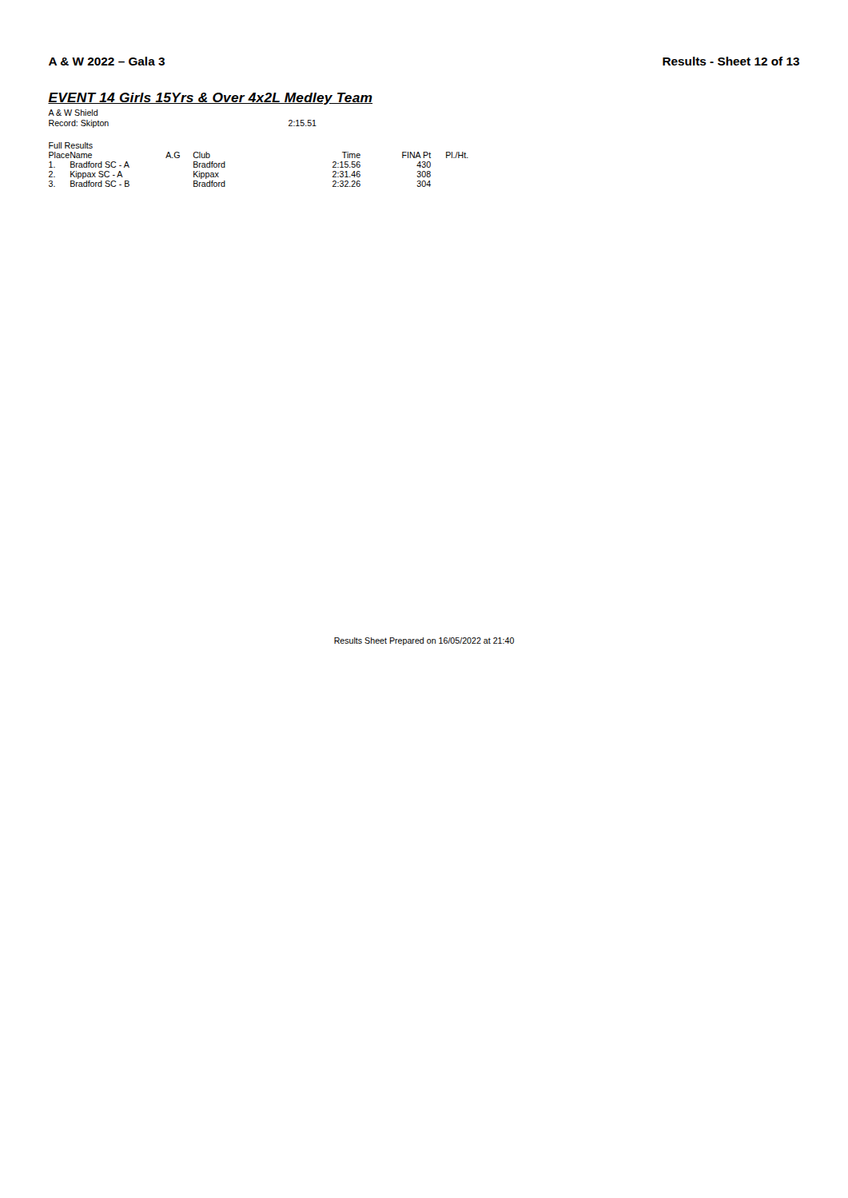A & W 2022 – Gala 3
Results - Sheet 12 of 13
EVENT 14 Girls 15Yrs & Over 4x2L Medley Team
A & W Shield
Record: Skipton
2:15.51
Full Results
| Place | Name | A.G | Club | Time | FINA Pt | Pl./Ht. |
| --- | --- | --- | --- | --- | --- | --- |
| 1. | Bradford SC - A | | Bradford | 2:15.56 | 430 | |
| 2. | Kippax SC - A | | Kippax | 2:31.46 | 308 | |
| 3. | Bradford SC - B | | Bradford | 2:32.26 | 304 | |
Results Sheet Prepared on 16/05/2022 at 21:40